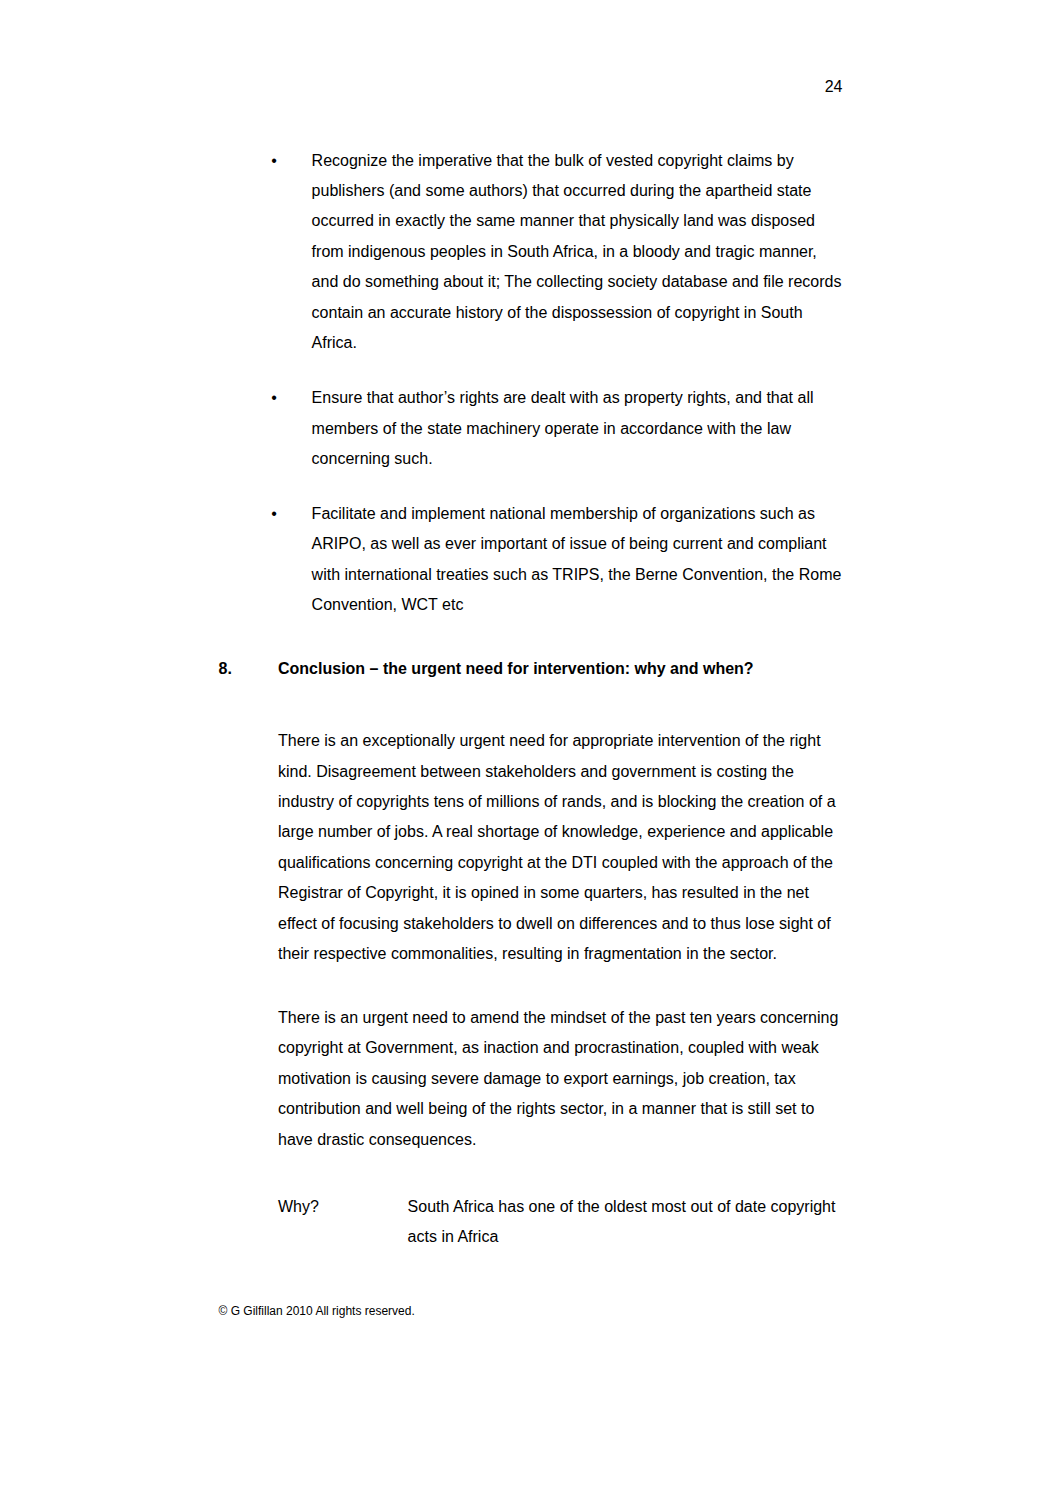24
Recognize the imperative that the bulk of vested copyright claims by publishers (and some authors) that occurred during the apartheid state occurred in exactly the same manner that physically land was disposed from indigenous peoples in South Africa, in a bloody and tragic manner, and do something about it; The collecting society database and file records contain an accurate history of the dispossession of copyright in South Africa.
Ensure that author’s rights are dealt with as property rights, and that all members of the state machinery operate in accordance with the law concerning such.
Facilitate and implement national membership of organizations such as ARIPO, as well as ever important of issue of being current and compliant with international treaties such as TRIPS, the Berne Convention, the Rome Convention, WCT etc
8. Conclusion – the urgent need for intervention: why and when?
There is an exceptionally urgent need for appropriate intervention of the right kind. Disagreement between stakeholders and government is costing the industry of copyrights tens of millions of rands, and is blocking the creation of a large number of jobs. A real shortage of knowledge, experience and applicable qualifications concerning copyright at the DTI coupled with the approach of the Registrar of Copyright, it is opined in some quarters, has resulted in the net effect of focusing stakeholders to dwell on differences and to thus lose sight of their respective commonalities, resulting in fragmentation in the sector.
There is an urgent need to amend the mindset of the past ten years concerning copyright at Government, as inaction and procrastination, coupled with weak motivation is causing severe damage to export earnings, job creation, tax contribution and well being of the rights sector, in a manner that is still set to have drastic consequences.
Why?
South Africa has one of the oldest most out of date copyright acts in Africa
© G Gilfillan 2010 All rights reserved.